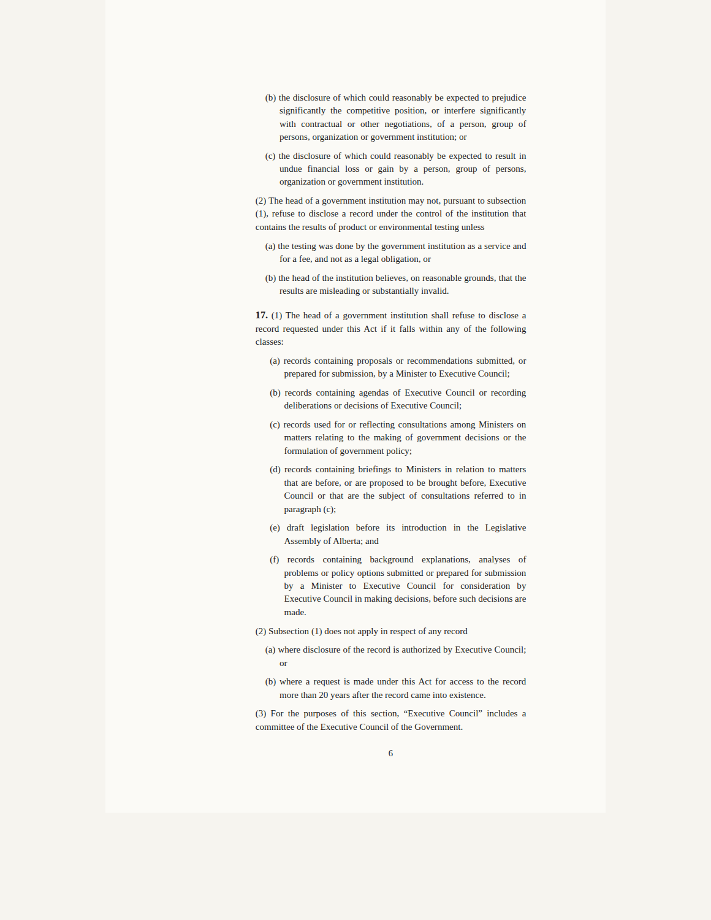(b) the disclosure of which could reasonably be expected to prejudice significantly the competitive position, or interfere significantly with contractual or other negotiations, of a person, group of persons, organization or government institution; or
(c) the disclosure of which could reasonably be expected to result in undue financial loss or gain by a person, group of persons, organization or government institution.
(2) The head of a government institution may not, pursuant to subsection (1), refuse to disclose a record under the control of the institution that contains the results of product or environmental testing unless
(a) the testing was done by the government institution as a service and for a fee, and not as a legal obligation, or
(b) the head of the institution believes, on reasonable grounds, that the results are misleading or substantially invalid.
17. (1) The head of a government institution shall refuse to disclose a record requested under this Act if it falls within any of the following classes:
(a) records containing proposals or recommendations submitted, or prepared for submission, by a Minister to Executive Council;
(b) records containing agendas of Executive Council or recording deliberations or decisions of Executive Council;
(c) records used for or reflecting consultations among Ministers on matters relating to the making of government decisions or the formulation of government policy;
(d) records containing briefings to Ministers in relation to matters that are before, or are proposed to be brought before, Executive Council or that are the subject of consultations referred to in paragraph (c);
(e) draft legislation before its introduction in the Legislative Assembly of Alberta; and
(f) records containing background explanations, analyses of problems or policy options submitted or prepared for submission by a Minister to Executive Council for consideration by Executive Council in making decisions, before such decisions are made.
(2) Subsection (1) does not apply in respect of any record
(a) where disclosure of the record is authorized by Executive Council; or
(b) where a request is made under this Act for access to the record more than 20 years after the record came into existence.
(3) For the purposes of this section, “Executive Council” includes a committee of the Executive Council of the Government.
6